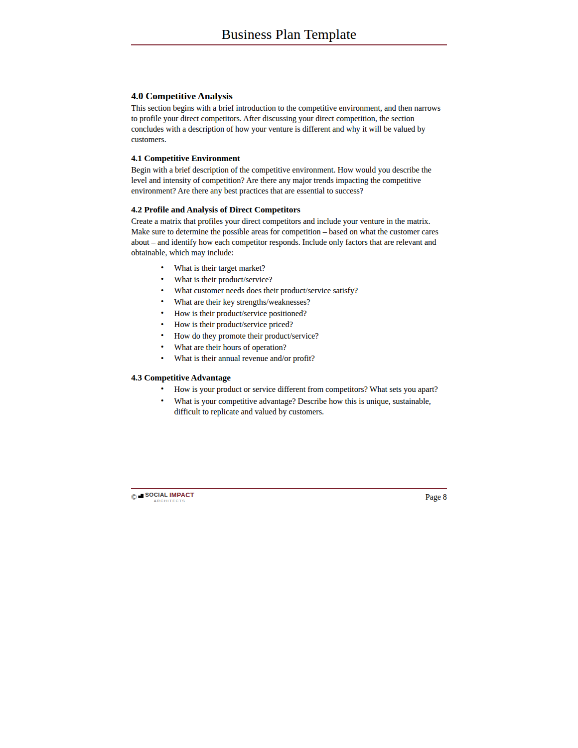Business Plan Template
4.0 Competitive Analysis
This section begins with a brief introduction to the competitive environment, and then narrows to profile your direct competitors. After discussing your direct competition, the section concludes with a description of how your venture is different and why it will be valued by customers.
4.1 Competitive Environment
Begin with a brief description of the competitive environment. How would you describe the level and intensity of competition? Are there any major trends impacting the competitive environment? Are there any best practices that are essential to success?
4.2 Profile and Analysis of Direct Competitors
Create a matrix that profiles your direct competitors and include your venture in the matrix. Make sure to determine the possible areas for competition – based on what the customer cares about – and identify how each competitor responds. Include only factors that are relevant and obtainable, which may include:
What is their target market?
What is their product/service?
What customer needs does their product/service satisfy?
What are their key strengths/weaknesses?
How is their product/service positioned?
How is their product/service priced?
How do they promote their product/service?
What are their hours of operation?
What is their annual revenue and/or profit?
4.3 Competitive Advantage
How is your product or service different from competitors? What sets you apart?
What is your competitive advantage? Describe how this is unique, sustainable, difficult to replicate and valued by customers.
© SOCIAL IMPACT ARCHITECTS
Page 8